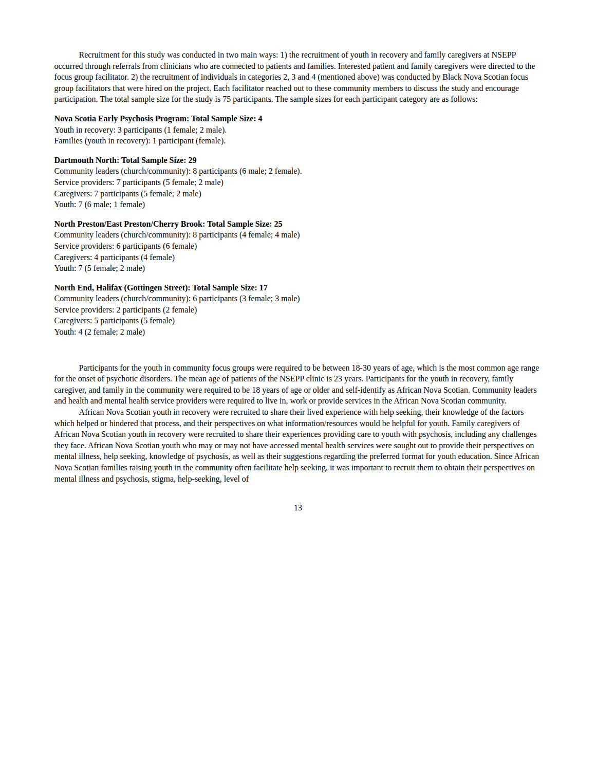Recruitment for this study was conducted in two main ways: 1) the recruitment of youth in recovery and family caregivers at NSEPP occurred through referrals from clinicians who are connected to patients and families. Interested patient and family caregivers were directed to the focus group facilitator. 2) the recruitment of individuals in categories 2, 3 and 4 (mentioned above) was conducted by Black Nova Scotian focus group facilitators that were hired on the project. Each facilitator reached out to these community members to discuss the study and encourage participation. The total sample size for the study is 75 participants. The sample sizes for each participant category are as follows:
Nova Scotia Early Psychosis Program: Total Sample Size: 4
Youth in recovery: 3 participants (1 female; 2 male).
Families (youth in recovery): 1 participant (female).
Dartmouth North: Total Sample Size: 29
Community leaders (church/community): 8 participants (6 male; 2 female).
Service providers: 7 participants (5 female; 2 male)
Caregivers: 7 participants (5 female; 2 male)
Youth: 7 (6 male; 1 female)
North Preston/East Preston/Cherry Brook: Total Sample Size: 25
Community leaders (church/community): 8 participants (4 female; 4 male)
Service providers: 6 participants (6 female)
Caregivers: 4 participants (4 female)
Youth: 7 (5 female; 2 male)
North End, Halifax (Gottingen Street): Total Sample Size: 17
Community leaders (church/community): 6 participants (3 female; 3 male)
Service providers: 2 participants (2 female)
Caregivers: 5 participants (5 female)
Youth: 4 (2 female; 2 male)
Participants for the youth in community focus groups were required to be between 18-30 years of age, which is the most common age range for the onset of psychotic disorders. The mean age of patients of the NSEPP clinic is 23 years. Participants for the youth in recovery, family caregiver, and family in the community were required to be 18 years of age or older and self-identify as African Nova Scotian. Community leaders and health and mental health service providers were required to live in, work or provide services in the African Nova Scotian community.
African Nova Scotian youth in recovery were recruited to share their lived experience with help seeking, their knowledge of the factors which helped or hindered that process, and their perspectives on what information/resources would be helpful for youth. Family caregivers of African Nova Scotian youth in recovery were recruited to share their experiences providing care to youth with psychosis, including any challenges they face. African Nova Scotian youth who may or may not have accessed mental health services were sought out to provide their perspectives on mental illness, help seeking, knowledge of psychosis, as well as their suggestions regarding the preferred format for youth education. Since African Nova Scotian families raising youth in the community often facilitate help seeking, it was important to recruit them to obtain their perspectives on mental illness and psychosis, stigma, help-seeking, level of
13